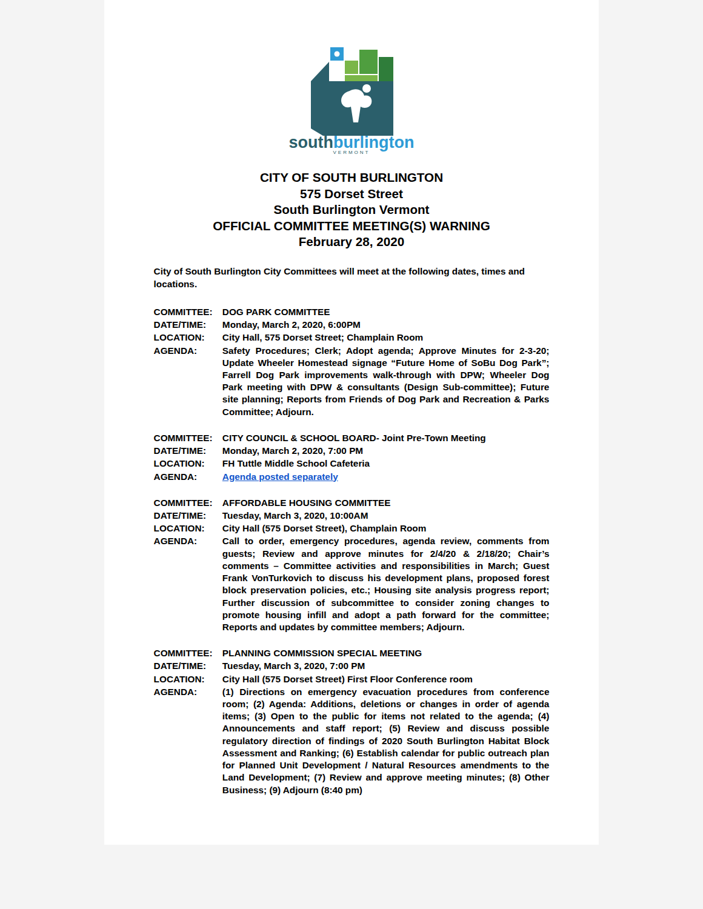southburlington VERMONT
CITY OF SOUTH BURLINGTON
575 Dorset Street
South Burlington Vermont
OFFICIAL COMMITTEE MEETING(S) WARNING
February 28, 2020
City of South Burlington City Committees will meet at the following dates, times and locations.
| COMMITTEE: | DOG PARK COMMITTEE |
| DATE/TIME: | Monday, March 2, 2020, 6:00PM |
| LOCATION: | City Hall, 575 Dorset Street; Champlain Room |
| AGENDA: | Safety Procedures; Clerk; Adopt agenda; Approve Minutes for 2-3-20; Update Wheeler Homestead signage “Future Home of SoBu Dog Park”; Farrell Dog Park improvements walk-through with DPW; Wheeler Dog Park meeting with DPW & consultants (Design Sub-committee); Future site planning; Reports from Friends of Dog Park and Recreation & Parks Committee; Adjourn. |
| COMMITTEE: | CITY COUNCIL & SCHOOL BOARD- Joint Pre-Town Meeting |
| DATE/TIME: | Monday, March 2, 2020, 7:00 PM |
| LOCATION: | FH Tuttle Middle School Cafeteria |
| AGENDA: | Agenda posted separately |
| COMMITTEE: | AFFORDABLE HOUSING COMMITTEE |
| DATE/TIME: | Tuesday, March 3, 2020, 10:00AM |
| LOCATION: | City Hall (575 Dorset Street), Champlain Room |
| AGENDA: | Call to order, emergency procedures, agenda review, comments from guests; Review and approve minutes for 2/4/20 & 2/18/20; Chair’s comments – Committee activities and responsibilities in March; Guest Frank VonTurkovich to discuss his development plans, proposed forest block preservation policies, etc.; Housing site analysis progress report; Further discussion of subcommittee to consider zoning changes to promote housing infill and adopt a path forward for the committee; Reports and updates by committee members; Adjourn. |
| COMMITTEE: | PLANNING COMMISSION SPECIAL MEETING |
| DATE/TIME: | Tuesday, March 3, 2020, 7:00 PM |
| LOCATION: | City Hall (575 Dorset Street) First Floor Conference room |
| AGENDA: | (1) Directions on emergency evacuation procedures from conference room; (2) Agenda: Additions, deletions or changes in order of agenda items; (3) Open to the public for items not related to the agenda; (4) Announcements and staff report; (5) Review and discuss possible regulatory direction of findings of 2020 South Burlington Habitat Block Assessment and Ranking; (6) Establish calendar for public outreach plan for Planned Unit Development / Natural Resources amendments to the Land Development; (7) Review and approve meeting minutes; (8) Other Business; (9) Adjourn (8:40 pm) |